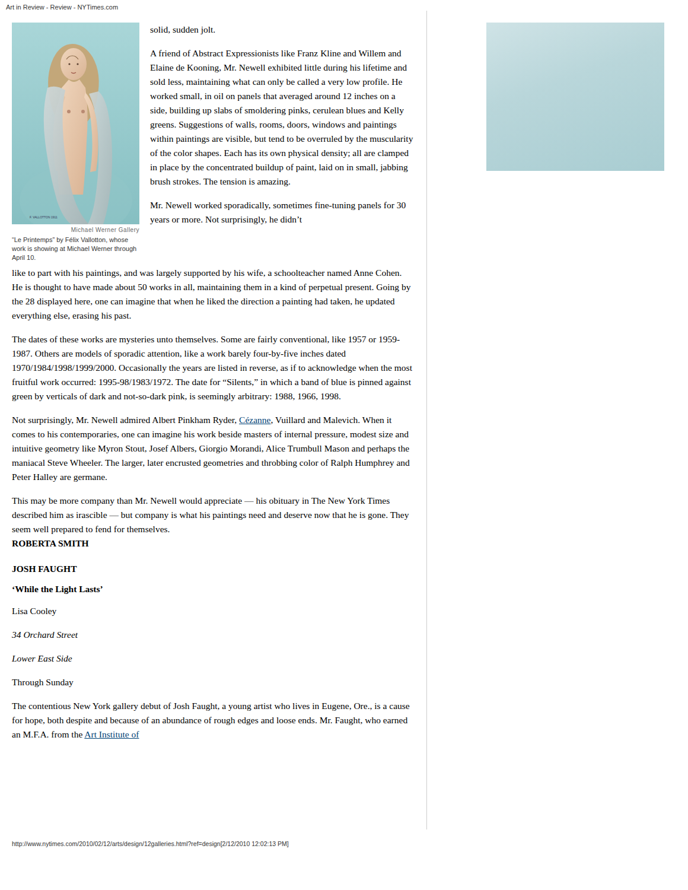Art in Review - Review - NYTimes.com
Michael Werner Gallery
“Le Printemps” by Félix Vallotton, whose work is showing at Michael Werner through April 10.
solid, sudden jolt.
A friend of Abstract Expressionists like Franz Kline and Willem and Elaine de Kooning, Mr. Newell exhibited little during his lifetime and sold less, maintaining what can only be called a very low profile. He worked small, in oil on panels that averaged around 12 inches on a side, building up slabs of smoldering pinks, cerulean blues and Kelly greens. Suggestions of walls, rooms, doors, windows and paintings within paintings are visible, but tend to be overruled by the muscularity of the color shapes. Each has its own physical density; all are clamped in place by the concentrated buildup of paint, laid on in small, jabbing brush strokes. The tension is amazing.
Mr. Newell worked sporadically, sometimes fine-tuning panels for 30 years or more. Not surprisingly, he didn’t
like to part with his paintings, and was largely supported by his wife, a schoolteacher named Anne Cohen. He is thought to have made about 50 works in all, maintaining them in a kind of perpetual present. Going by the 28 displayed here, one can imagine that when he liked the direction a painting had taken, he updated everything else, erasing his past.
The dates of these works are mysteries unto themselves. Some are fairly conventional, like 1957 or 1959-1987. Others are models of sporadic attention, like a work barely four-by-five inches dated 1970/1984/1998/1999/2000. Occasionally the years are listed in reverse, as if to acknowledge when the most fruitful work occurred: 1995-98/1983/1972. The date for “Silents,” in which a band of blue is pinned against green by verticals of dark and not-so-dark pink, is seemingly arbitrary: 1988, 1966, 1998.
Not surprisingly, Mr. Newell admired Albert Pinkham Ryder, Cézanne, Vuillard and Malevich. When it comes to his contemporaries, one can imagine his work beside masters of internal pressure, modest size and intuitive geometry like Myron Stout, Josef Albers, Giorgio Morandi, Alice Trumbull Mason and perhaps the maniacal Steve Wheeler. The larger, later encrusted geometries and throbbing color of Ralph Humphrey and Peter Halley are germane.
This may be more company than Mr. Newell would appreciate — his obituary in The New York Times described him as irascible — but company is what his paintings need and deserve now that he is gone. They seem well prepared to fend for themselves.
ROBERTA SMITH
JOSH FAUGHT
‘While the Light Lasts’
Lisa Cooley
34 Orchard Street
Lower East Side
Through Sunday
The contentious New York gallery debut of Josh Faught, a young artist who lives in Eugene, Ore., is a cause for hope, both despite and because of an abundance of rough edges and loose ends. Mr. Faught, who earned an M.F.A. from the Art Institute of
http://www.nytimes.com/2010/02/12/arts/design/12galleries.html?ref=design[2/12/2010 12:02:13 PM]